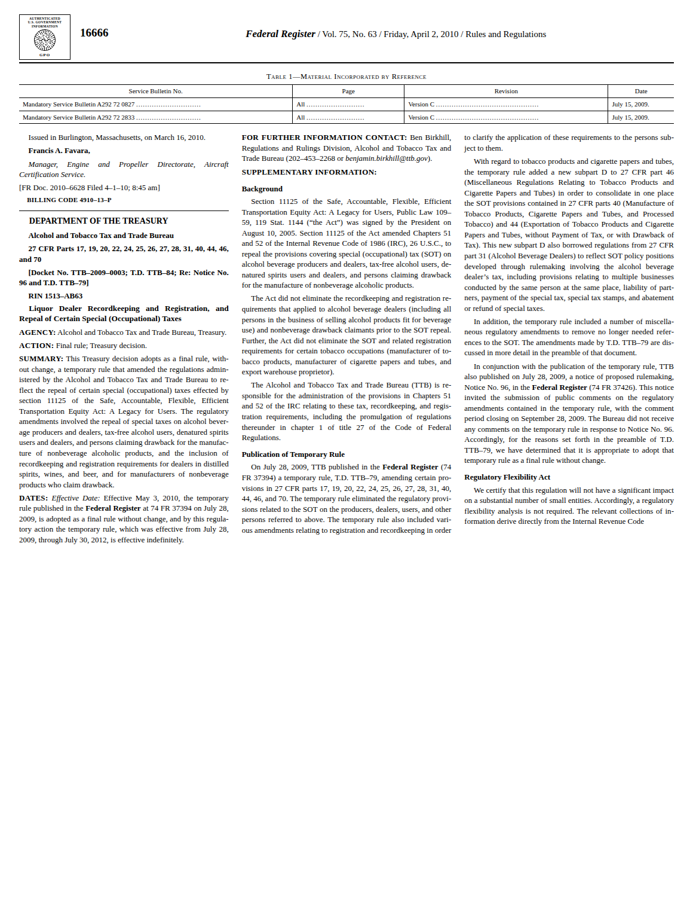Authenticated
U.S. Government
Information
GPO
16666
Federal Register / Vol. 75, No. 63 / Friday, April 2, 2010 / Rules and Regulations
Table 1—Material Incorporated by Reference
| Service Bulletin No. | Page | Revision | Date |
| --- | --- | --- | --- |
| Mandatory Service Bulletin A292 72 0827 ............................. | All .......................... | Version C .............................................. | July 15, 2009. |
| Mandatory Service Bulletin A292 72 2833 ............................. | All .......................... | Version C .............................................. | July 15, 2009. |
Issued in Burlington, Massachusetts, on March 16, 2010.
Francis A. Favara,
Manager, Engine and Propeller Directorate, Aircraft Certification Service.
[FR Doc. 2010–6628 Filed 4–1–10; 8:45 am]
BILLING CODE 4910–13–P
DEPARTMENT OF THE TREASURY
Alcohol and Tobacco Tax and Trade Bureau
27 CFR Parts 17, 19, 20, 22, 24, 25, 26, 27, 28, 31, 40, 44, 46, and 70
[Docket No. TTB–2009–0003; T.D. TTB–84; Re: Notice No. 96 and T.D. TTB–79]
RIN 1513–AB63
Liquor Dealer Recordkeeping and Registration, and Repeal of Certain Special (Occupational) Taxes
AGENCY: Alcohol and Tobacco Tax and Trade Bureau, Treasury.
ACTION: Final rule; Treasury decision.
SUMMARY: This Treasury decision adopts as a final rule, without change, a temporary rule that amended the regulations administered by the Alcohol and Tobacco Tax and Trade Bureau to reflect the repeal of certain special (occupational) taxes effected by section 11125 of the Safe, Accountable, Flexible, Efficient Transportation Equity Act: A Legacy for Users. The regulatory amendments involved the repeal of special taxes on alcohol beverage producers and dealers, tax-free alcohol users, denatured spirits users and dealers, and persons claiming drawback for the manufacture of nonbeverage alcoholic products, and the inclusion of recordkeeping and registration requirements for dealers in distilled spirits, wines, and beer, and for manufacturers of nonbeverage products who claim drawback.
DATES: Effective Date: Effective May 3, 2010, the temporary rule published in the Federal Register at 74 FR 37394 on July 28, 2009, is adopted as a final rule without change, and by this regulatory action the temporary rule, which was effective from July 28, 2009, through July 30, 2012, is effective indefinitely.
FOR FURTHER INFORMATION CONTACT: Ben Birkhill, Regulations and Rulings Division, Alcohol and Tobacco Tax and Trade Bureau (202–453–2268 or benjamin.birkhill@ttb.gov).
SUPPLEMENTARY INFORMATION:
Background
Section 11125 of the Safe, Accountable, Flexible, Efficient Transportation Equity Act: A Legacy for Users, Public Law 109–59, 119 Stat. 1144 (“the Act”) was signed by the President on August 10, 2005. Section 11125 of the Act amended Chapters 51 and 52 of the Internal Revenue Code of 1986 (IRC), 26 U.S.C., to repeal the provisions covering special (occupational) tax (SOT) on alcohol beverage producers and dealers, tax-free alcohol users, denatured spirits users and dealers, and persons claiming drawback for the manufacture of nonbeverage alcoholic products.
The Act did not eliminate the recordkeeping and registration requirements that applied to alcohol beverage dealers (including all persons in the business of selling alcohol products fit for beverage use) and nonbeverage drawback claimants prior to the SOT repeal. Further, the Act did not eliminate the SOT and related registration requirements for certain tobacco occupations (manufacturer of tobacco products, manufacturer of cigarette papers and tubes, and export warehouse proprietor).
The Alcohol and Tobacco Tax and Trade Bureau (TTB) is responsible for the administration of the provisions in Chapters 51 and 52 of the IRC relating to these tax, recordkeeping, and registration requirements, including the promulgation of regulations thereunder in chapter 1 of title 27 of the Code of Federal Regulations.
Publication of Temporary Rule
On July 28, 2009, TTB published in the Federal Register (74 FR 37394) a temporary rule, T.D. TTB–79, amending certain provisions in 27 CFR parts 17, 19, 20, 22, 24, 25, 26, 27, 28, 31, 40, 44, 46, and 70. The temporary rule eliminated the regulatory provisions related to the SOT on the producers, dealers, users, and other persons referred to above. The temporary rule also included various amendments relating to registration and recordkeeping in order to clarify the application of these requirements to the persons subject to them.
With regard to tobacco products and cigarette papers and tubes, the temporary rule added a new subpart D to 27 CFR part 46 (Miscellaneous Regulations Relating to Tobacco Products and Cigarette Papers and Tubes) in order to consolidate in one place the SOT provisions contained in 27 CFR parts 40 (Manufacture of Tobacco Products, Cigarette Papers and Tubes, and Processed Tobacco) and 44 (Exportation of Tobacco Products and Cigarette Papers and Tubes, without Payment of Tax, or with Drawback of Tax). This new subpart D also borrowed regulations from 27 CFR part 31 (Alcohol Beverage Dealers) to reflect SOT policy positions developed through rulemaking involving the alcohol beverage dealer’s tax, including provisions relating to multiple businesses conducted by the same person at the same place, liability of partners, payment of the special tax, special tax stamps, and abatement or refund of special taxes.
In addition, the temporary rule included a number of miscellaneous regulatory amendments to remove no longer needed references to the SOT. The amendments made by T.D. TTB–79 are discussed in more detail in the preamble of that document.
In conjunction with the publication of the temporary rule, TTB also published on July 28, 2009, a notice of proposed rulemaking, Notice No. 96, in the Federal Register (74 FR 37426). This notice invited the submission of public comments on the regulatory amendments contained in the temporary rule, with the comment period closing on September 28, 2009. The Bureau did not receive any comments on the temporary rule in response to Notice No. 96. Accordingly, for the reasons set forth in the preamble of T.D. TTB–79, we have determined that it is appropriate to adopt that temporary rule as a final rule without change.
Regulatory Flexibility Act
We certify that this regulation will not have a significant impact on a substantial number of small entities. Accordingly, a regulatory flexibility analysis is not required. The relevant collections of information derive directly from the Internal Revenue Code